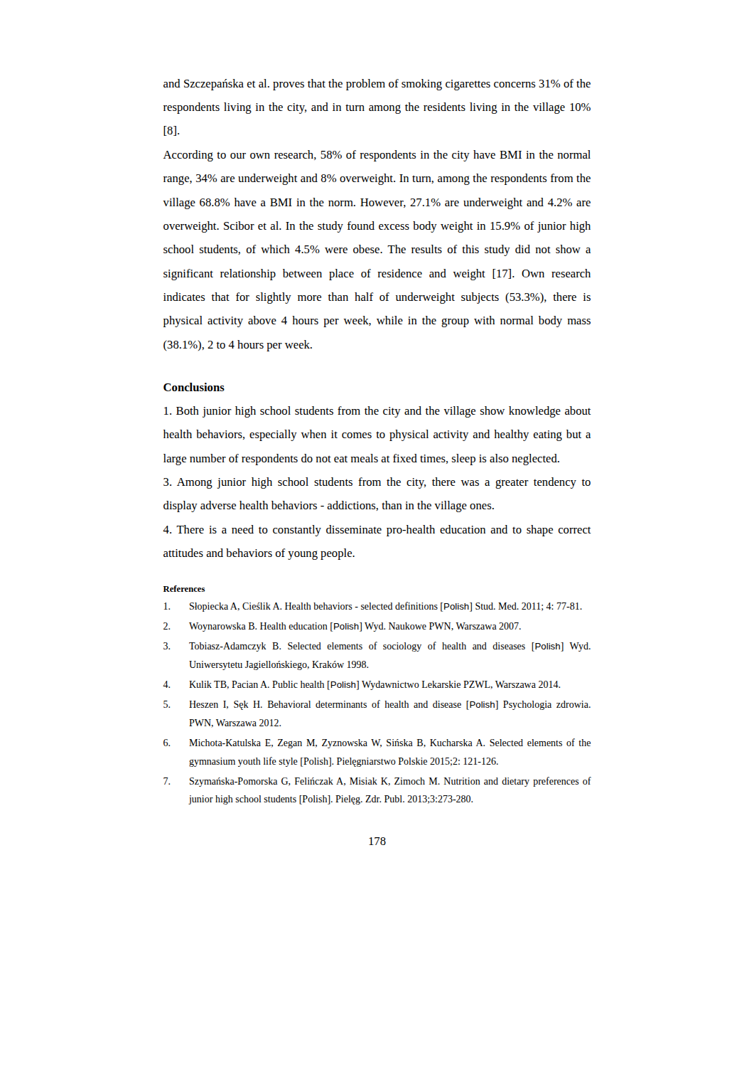and Szczepańska et al. proves that the problem of smoking cigarettes concerns 31% of the respondents living in the city, and in turn among the residents living in the village 10% [8].
According to our own research, 58% of respondents in the city have BMI in the normal range, 34% are underweight and 8% overweight. In turn, among the respondents from the village 68.8% have a BMI in the norm. However, 27.1% are underweight and 4.2% are overweight. Scibor et al. In the study found excess body weight in 15.9% of junior high school students, of which 4.5% were obese. The results of this study did not show a significant relationship between place of residence and weight [17]. Own research indicates that for slightly more than half of underweight subjects (53.3%), there is physical activity above 4 hours per week, while in the group with normal body mass (38.1%), 2 to 4 hours per week.
Conclusions
1. Both junior high school students from the city and the village show knowledge about health behaviors, especially when it comes to physical activity and healthy eating but a large number of respondents do not eat meals at fixed times, sleep is also neglected.
3. Among junior high school students from the city, there was a greater tendency to display adverse health behaviors - addictions, than in the village ones.
4. There is a need to constantly disseminate pro-health education and to shape correct attitudes and behaviors of young people.
References
1. Słopiecka A, Cieślik A. Health behaviors - selected definitions [Polish] Stud. Med. 2011; 4: 77-81.
2. Woynarowska B. Health education [Polish] Wyd. Naukowe PWN, Warszawa 2007.
3. Tobiasz-Adamczyk B. Selected elements of sociology of health and diseases [Polish] Wyd. Uniwersytetu Jagiellońskiego, Kraków 1998.
4. Kulik TB, Pacian A. Public health [Polish] Wydawnictwo Lekarskie PZWL, Warszawa 2014.
5. Heszen I, Sęk H. Behavioral determinants of health and disease [Polish] Psychologia zdrowia. PWN, Warszawa 2012.
6. Michota-Katulska E, Zegan M, Zyznowska W, Sińska B, Kucharska A. Selected elements of the gymnasium youth life style [Polish]. Pielęgniarstwo Polskie 2015;2: 121-126.
7. Szymańska-Pomorska G, Felińczak A, Misiak K, Zimoch M. Nutrition and dietary preferences of junior high school students [Polish]. Pielęg. Zdr. Publ. 2013;3:273-280.
178